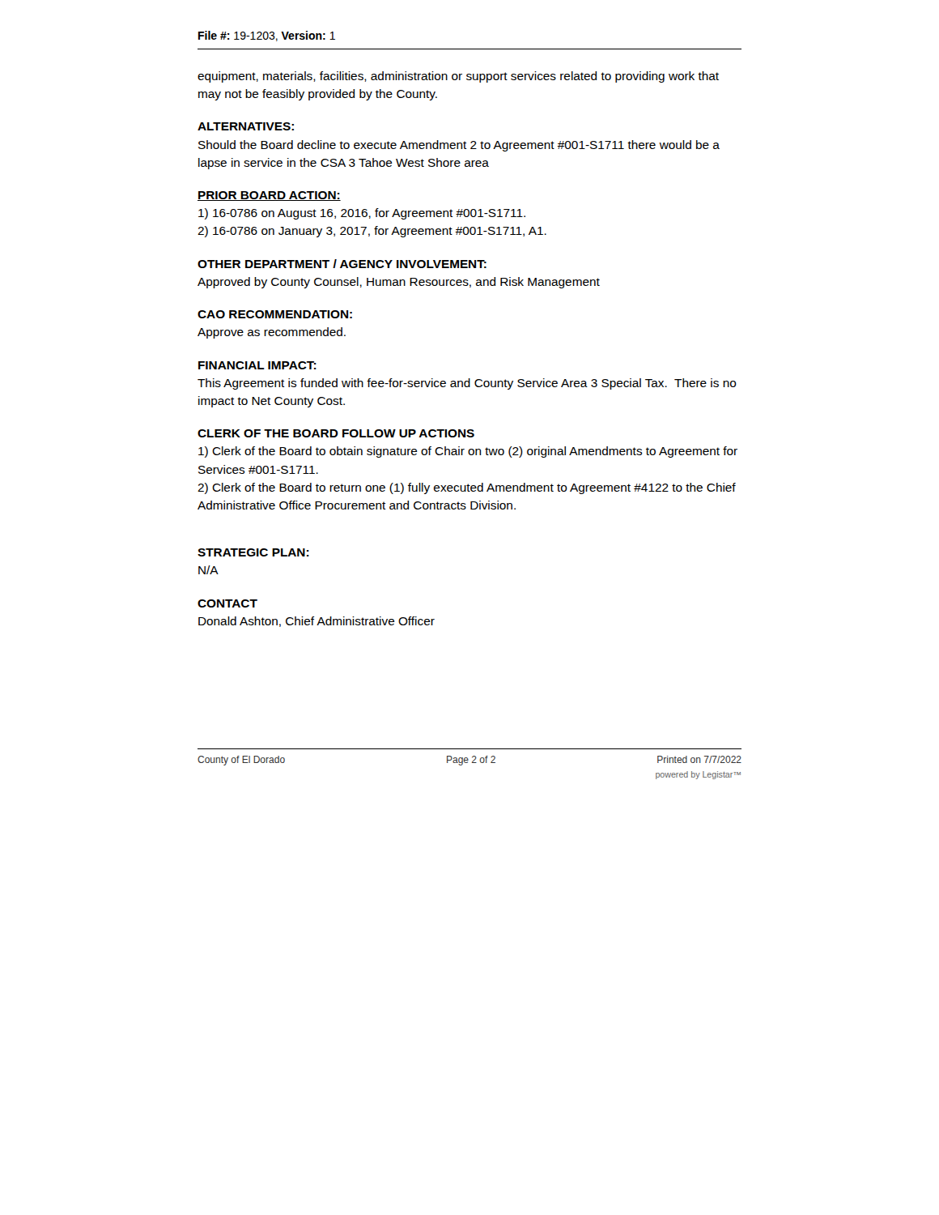File #: 19-1203, Version: 1
equipment, materials, facilities, administration or support services related to providing work that may not be feasibly provided by the County.
ALTERNATIVES:
Should the Board decline to execute Amendment 2 to Agreement #001-S1711 there would be a lapse in service in the CSA 3 Tahoe West Shore area
PRIOR BOARD ACTION:
1) 16-0786 on August 16, 2016, for Agreement #001-S1711.
2) 16-0786 on January 3, 2017, for Agreement #001-S1711, A1.
OTHER DEPARTMENT / AGENCY INVOLVEMENT:
Approved by County Counsel, Human Resources, and Risk Management
CAO RECOMMENDATION:
Approve as recommended.
FINANCIAL IMPACT:
This Agreement is funded with fee-for-service and County Service Area 3 Special Tax. There is no impact to Net County Cost.
CLERK OF THE BOARD FOLLOW UP ACTIONS
1) Clerk of the Board to obtain signature of Chair on two (2) original Amendments to Agreement for Services #001-S1711.
2) Clerk of the Board to return one (1) fully executed Amendment to Agreement #4122 to the Chief Administrative Office Procurement and Contracts Division.
STRATEGIC PLAN:
N/A
CONTACT
Donald Ashton, Chief Administrative Officer
County of El Dorado
Page 2 of 2
Printed on 7/7/2022
powered by Legistar™